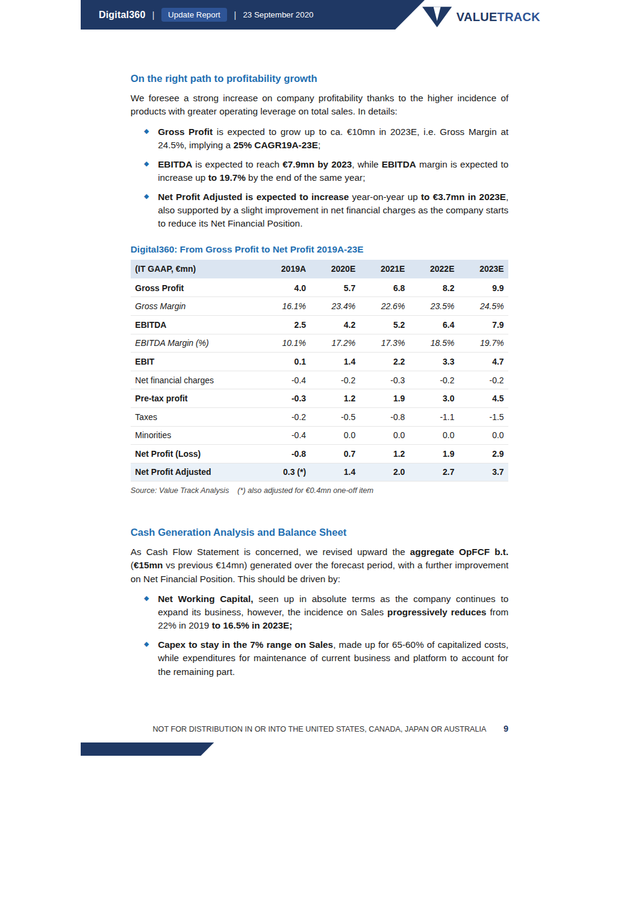Digital360 | Update Report | 23 September 2020
VALUETRACK
On the right path to profitability growth
We foresee a strong increase on company profitability thanks to the higher incidence of products with greater operating leverage on total sales. In details:
Gross Profit is expected to grow up to ca. €10mn in 2023E, i.e. Gross Margin at 24.5%, implying a 25% CAGR19A-23E;
EBITDA is expected to reach €7.9mn by 2023, while EBITDA margin is expected to increase up to 19.7% by the end of the same year;
Net Profit Adjusted is expected to increase year-on-year up to €3.7mn in 2023E, also supported by a slight improvement in net financial charges as the company starts to reduce its Net Financial Position.
Digital360: From Gross Profit to Net Profit 2019A-23E
| (IT GAAP, €mn) | 2019A | 2020E | 2021E | 2022E | 2023E |
| --- | --- | --- | --- | --- | --- |
| Gross Profit | 4.0 | 5.7 | 6.8 | 8.2 | 9.9 |
| Gross Margin | 16.1% | 23.4% | 22.6% | 23.5% | 24.5% |
| EBITDA | 2.5 | 4.2 | 5.2 | 6.4 | 7.9 |
| EBITDA Margin (%) | 10.1% | 17.2% | 17.3% | 18.5% | 19.7% |
| EBIT | 0.1 | 1.4 | 2.2 | 3.3 | 4.7 |
| Net financial charges | -0.4 | -0.2 | -0.3 | -0.2 | -0.2 |
| Pre-tax profit | -0.3 | 1.2 | 1.9 | 3.0 | 4.5 |
| Taxes | -0.2 | -0.5 | -0.8 | -1.1 | -1.5 |
| Minorities | -0.4 | 0.0 | 0.0 | 0.0 | 0.0 |
| Net Profit (Loss) | -0.8 | 0.7 | 1.2 | 1.9 | 2.9 |
| Net Profit Adjusted | 0.3 (*) | 1.4 | 2.0 | 2.7 | 3.7 |
Source: Value Track Analysis (*) also adjusted for €0.4mn one-off item
Cash Generation Analysis and Balance Sheet
As Cash Flow Statement is concerned, we revised upward the aggregate OpFCF b.t. (€15mn vs previous €14mn) generated over the forecast period, with a further improvement on Net Financial Position. This should be driven by:
Net Working Capital, seen up in absolute terms as the company continues to expand its business, however, the incidence on Sales progressively reduces from 22% in 2019 to 16.5% in 2023E;
Capex to stay in the 7% range on Sales, made up for 65-60% of capitalized costs, while expenditures for maintenance of current business and platform to account for the remaining part.
NOT FOR DISTRIBUTION IN OR INTO THE UNITED STATES, CANADA, JAPAN OR AUSTRALIA 9